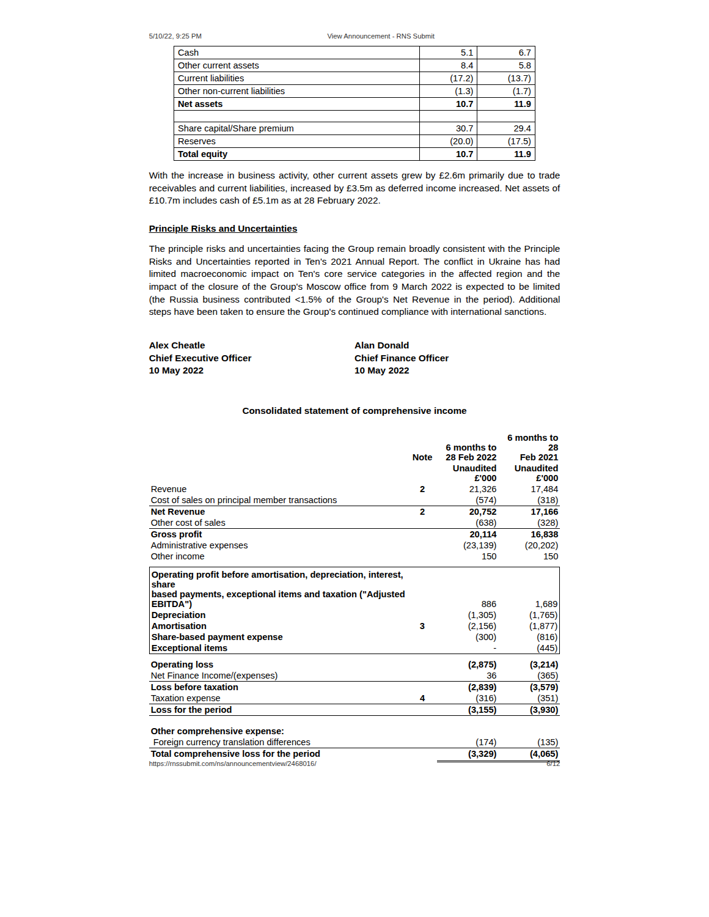5/10/22, 9:25 PM
View Announcement - RNS Submit
| Cash | 5.1 | 6.7 |
| Other current assets | 8.4 | 5.8 |
| Current liabilities | (17.2) | (13.7) |
| Other non-current liabilities | (1.3) | (1.7) |
| Net assets | 10.7 | 11.9 |
| Share capital/Share premium | 30.7 | 29.4 |
| Reserves | (20.0) | (17.5) |
| Total equity | 10.7 | 11.9 |
With the increase in business activity, other current assets grew by £2.6m primarily due to trade receivables and current liabilities, increased by £3.5m as deferred income increased. Net assets of £10.7m includes cash of £5.1m as at 28 February 2022.
Principle Risks and Uncertainties
The principle risks and uncertainties facing the Group remain broadly consistent with the Principle Risks and Uncertainties reported in Ten's 2021 Annual Report. The conflict in Ukraine has had limited macroeconomic impact on Ten's core service categories in the affected region and the impact of the closure of the Group's Moscow office from 9 March 2022 is expected to be limited (the Russia business contributed <1.5% of the Group's Net Revenue in the period). Additional steps have been taken to ensure the Group's continued compliance with international sanctions.
| Alex Cheatle | Alan Donald |
| Chief Executive Officer | Chief Finance Officer |
| 10 May 2022 | 10 May 2022 |
Consolidated statement of comprehensive income
| | Note | 6 months to 28 Feb 2022 | 6 months to 28 Feb 2021 |
| | | Unaudited £'000 | Unaudited £'000 |
| Revenue | 2 | 21,326 | 17,484 |
| Cost of sales on principal member transactions | | (574) | (318) |
| Net Revenue | 2 | 20,752 | 17,166 |
| Other cost of sales | | (638) | (328) |
| Gross profit | | 20,114 | 16,838 |
| Administrative expenses | | (23,139) | (20,202) |
| Other income | | 150 | 150 |
| Operating profit before amortisation, depreciation, interest, share based payments, exceptional items and taxation ("Adjusted EBITDA") | | 886 | 1,689 |
| Depreciation | | (1,305) | (1,765) |
| Amortisation | 3 | (2,156) | (1,877) |
| Share-based payment expense | | (300) | (816) |
| Exceptional items | | - | (445) |
| Operating loss | | (2,875) | (3,214) |
| Net Finance Income/(expenses) | | 36 | (365) |
| Loss before taxation | | (2,839) | (3,579) |
| Taxation expense | 4 | (316) | (351) |
| Loss for the period | | (3,155) | (3,930) |
| Other comprehensive expense: | | | |
| Foreign currency translation differences | | (174) | (135) |
| Total comprehensive loss for the period | | (3,329) | (4,065) |
https://rnssubmit.com/ns/announcementview/2468016/
6/12